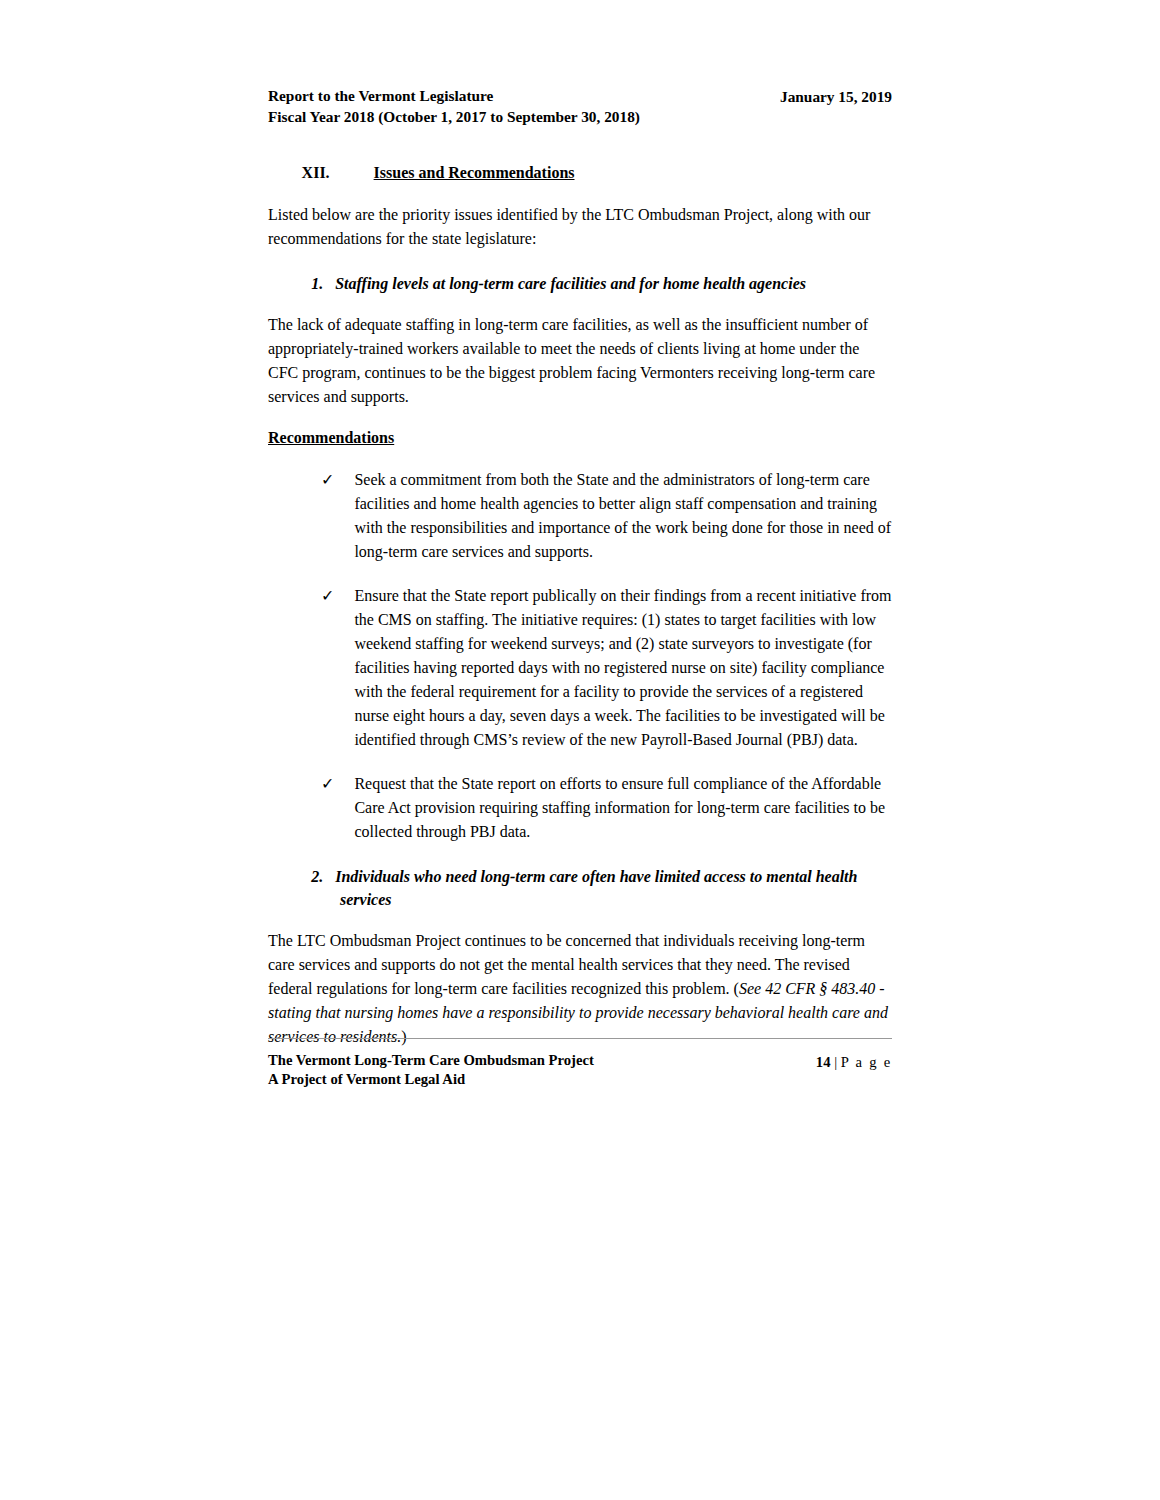Report to the Vermont Legislature
Fiscal Year 2018 (October 1, 2017 to September 30, 2018)
January 15, 2019
XII. Issues and Recommendations
Listed below are the priority issues identified by the LTC Ombudsman Project, along with our recommendations for the state legislature:
1. Staffing levels at long-term care facilities and for home health agencies
The lack of adequate staffing in long-term care facilities, as well as the insufficient number of appropriately-trained workers available to meet the needs of clients living at home under the CFC program, continues to be the biggest problem facing Vermonters receiving long-term care services and supports.
Recommendations
Seek a commitment from both the State and the administrators of long-term care facilities and home health agencies to better align staff compensation and training with the responsibilities and importance of the work being done for those in need of long-term care services and supports.
Ensure that the State report publically on their findings from a recent initiative from the CMS on staffing. The initiative requires: (1) states to target facilities with low weekend staffing for weekend surveys; and (2) state surveyors to investigate (for facilities having reported days with no registered nurse on site) facility compliance with the federal requirement for a facility to provide the services of a registered nurse eight hours a day, seven days a week. The facilities to be investigated will be identified through CMS’s review of the new Payroll-Based Journal (PBJ) data.
Request that the State report on efforts to ensure full compliance of the Affordable Care Act provision requiring staffing information for long-term care facilities to be collected through PBJ data.
2. Individuals who need long-term care often have limited access to mental health services
The LTC Ombudsman Project continues to be concerned that individuals receiving long-term care services and supports do not get the mental health services that they need. The revised federal regulations for long-term care facilities recognized this problem. (See 42 CFR § 483.40 - stating that nursing homes have a responsibility to provide necessary behavioral health care and services to residents.)
The Vermont Long-Term Care Ombudsman Project
A Project of Vermont Legal Aid
14 | P a g e